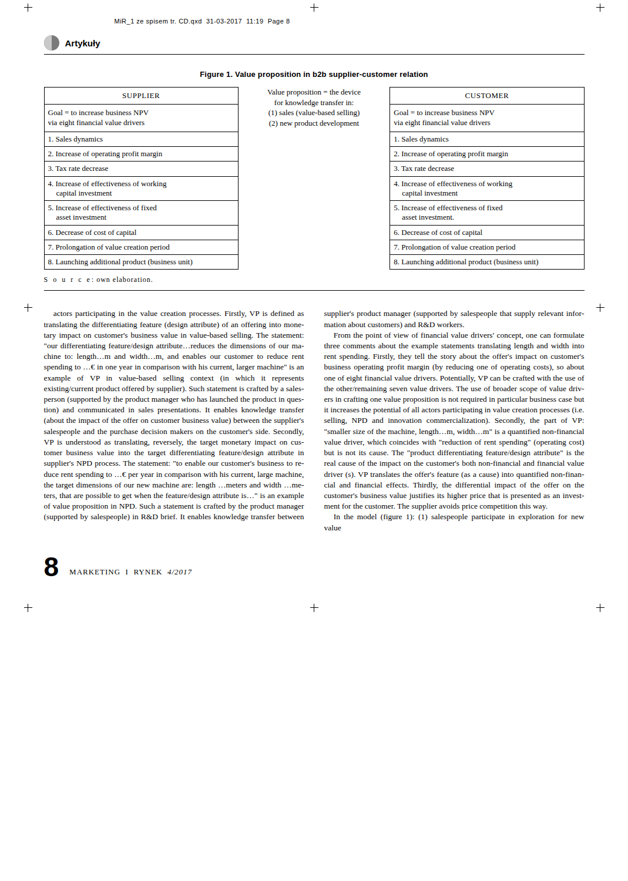MiR_1 ze spisem tr. CD.qxd 31-03-2017 11:19 Page 8
Artykuły
Figure 1. Value proposition in b2b supplier-customer relation
| SUPPLIER Goal = to increase business NPV via eight financial value drivers 1. Sales dynamics 2. Increase of operating profit margin 3. Tax rate decrease 4. Increase of effectiveness of working capital investment 5. Increase of effectiveness of fixed asset investment 6. Decrease of cost of capital 7. Prolongation of value creation period 8. Launching additional product (business unit) | Value proposition = the device for knowledge transfer in: (1) sales (value-based selling) (2) new product development | CUSTOMER Goal = to increase business NPV via eight financial value drivers 1. Sales dynamics 2. Increase of operating profit margin 3. Tax rate decrease 4. Increase of effectiveness of working capital investment 5. Increase of effectiveness of fixed asset investment. 6. Decrease of cost of capital 7. Prolongation of value creation period 8. Launching additional product (business unit) |
S o u r c e: own elaboration.
actors participating in the value creation processes. Firstly, VP is defined as translating the differentiating feature (design attribute) of an offering into monetary impact on customer's business value in value-based selling. The statement: "our differentiating feature/design attribute…reduces the dimensions of our machine to: length…m and width…m, and enables our customer to reduce rent spending to …€ in one year in comparison with his current, larger machine" is an example of VP in value-based selling context (in which it represents existing/current product offered by supplier). Such statement is crafted by a salesperson (supported by the product manager who has launched the product in question) and communicated in sales presentations. It enables knowledge transfer (about the impact of the offer on customer business value) between the supplier's salespeople and the purchase decision makers on the customer's side. Secondly, VP is understood as translating, reversely, the target monetary impact on customer business value into the target differentiating feature/design attribute in supplier's NPD process. The statement: "to enable our customer's business to reduce rent spending to …€ per year in comparison with his current, large machine, the target dimensions of our new machine are: length …meters and width …meters, that are possible to get when the feature/design attribute is…" is an example of value proposition in NPD. Such a statement is crafted by the product manager (supported by salespeople) in R&D brief. It enables knowledge transfer between supplier's product manager (supported by salespeople that supply relevant information about customers) and R&D workers.
From the point of view of financial value drivers' concept, one can formulate three comments about the example statements translating length and width into rent spending. Firstly, they tell the story about the offer's impact on customer's business operating profit margin (by reducing one of operating costs), so about one of eight financial value drivers. Potentially, VP can be crafted with the use of the other/remaining seven value drivers. The use of broader scope of value drivers in crafting one value proposition is not required in particular business case but it increases the potential of all actors participating in value creation processes (i.e. selling, NPD and innovation commercialization). Secondly, the part of VP: "smaller size of the machine, length…m, width…m" is a quantified non-financial value driver, which coincides with "reduction of rent spending" (operating cost) but is not its cause. The "product differentiating feature/design attribute" is the real cause of the impact on the customer's both non-financial and financial value driver (s). VP translates the offer's feature (as a cause) into quantified non-financial and financial effects. Thirdly, the differential impact of the offer on the customer's business value justifies its higher price that is presented as an investment for the customer. The supplier avoids price competition this way.
In the model (figure 1): (1) salespeople participate in exploration for new value
8
MARKETING I RYNEK 4/2017